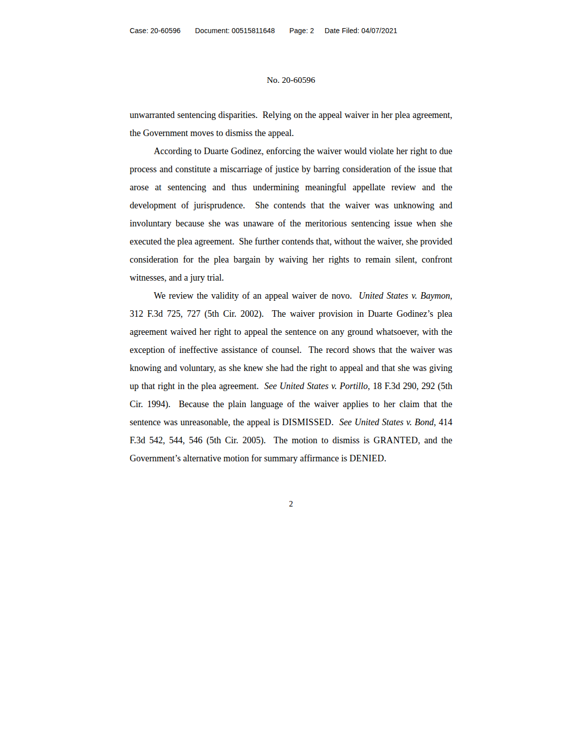Case: 20-60596 Document: 00515811648 Page: 2 Date Filed: 04/07/2021
No. 20-60596
unwarranted sentencing disparities. Relying on the appeal waiver in her plea agreement, the Government moves to dismiss the appeal.
According to Duarte Godinez, enforcing the waiver would violate her right to due process and constitute a miscarriage of justice by barring consideration of the issue that arose at sentencing and thus undermining meaningful appellate review and the development of jurisprudence. She contends that the waiver was unknowing and involuntary because she was unaware of the meritorious sentencing issue when she executed the plea agreement. She further contends that, without the waiver, she provided consideration for the plea bargain by waiving her rights to remain silent, confront witnesses, and a jury trial.
We review the validity of an appeal waiver de novo. United States v. Baymon, 312 F.3d 725, 727 (5th Cir. 2002). The waiver provision in Duarte Godinez’s plea agreement waived her right to appeal the sentence on any ground whatsoever, with the exception of ineffective assistance of counsel. The record shows that the waiver was knowing and voluntary, as she knew she had the right to appeal and that she was giving up that right in the plea agreement. See United States v. Portillo, 18 F.3d 290, 292 (5th Cir. 1994). Because the plain language of the waiver applies to her claim that the sentence was unreasonable, the appeal is DISMISSED. See United States v. Bond, 414 F.3d 542, 544, 546 (5th Cir. 2005). The motion to dismiss is GRANTED, and the Government’s alternative motion for summary affirmance is DENIED.
2